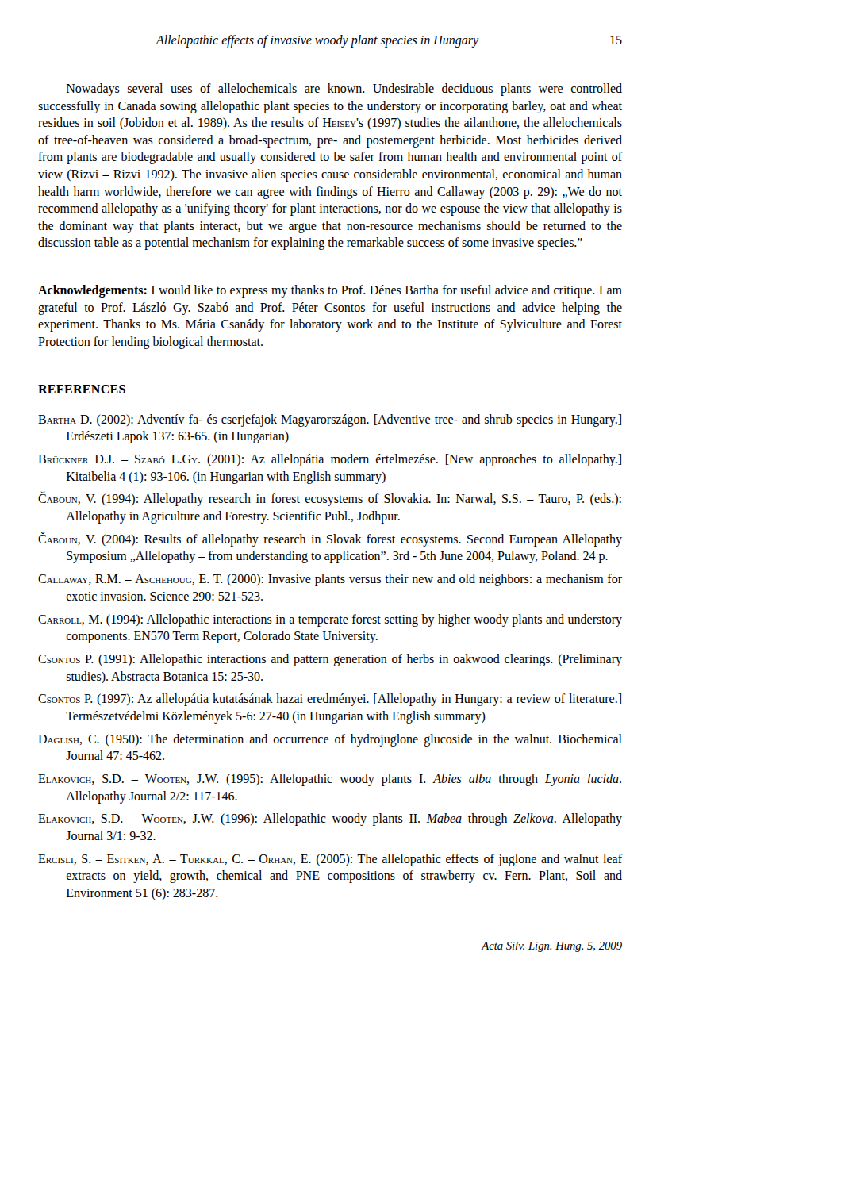Allelopathic effects of invasive woody plant species in Hungary 15
Nowadays several uses of allelochemicals are known. Undesirable deciduous plants were controlled successfully in Canada sowing allelopathic plant species to the understory or incorporating barley, oat and wheat residues in soil (Jobidon et al. 1989). As the results of Heisey's (1997) studies the ailanthone, the allelochemicals of tree-of-heaven was considered a broad-spectrum, pre- and postemergent herbicide. Most herbicides derived from plants are biodegradable and usually considered to be safer from human health and environmental point of view (Rizvi – Rizvi 1992). The invasive alien species cause considerable environmental, economical and human health harm worldwide, therefore we can agree with findings of Hierro and Callaway (2003 p. 29): „We do not recommend allelopathy as a 'unifying theory' for plant interactions, nor do we espouse the view that allelopathy is the dominant way that plants interact, but we argue that non-resource mechanisms should be returned to the discussion table as a potential mechanism for explaining the remarkable success of some invasive species.”
Acknowledgements: I would like to express my thanks to Prof. Dénes Bartha for useful advice and critique. I am grateful to Prof. László Gy. Szabó and Prof. Péter Csontos for useful instructions and advice helping the experiment. Thanks to Ms. Mária Csanády for laboratory work and to the Institute of Sylviculture and Forest Protection for lending biological thermostat.
REFERENCES
Bartha D. (2002): Adventív fa- és cserjefajok Magyarországon. [Adventive tree- and shrub species in Hungary.] Erdészeti Lapok 137: 63-65. (in Hungarian)
Brückner D.J. – Szabó L.Gy. (2001): Az allelopátia modern értelmezése. [New approaches to allelopathy.] Kitaibelia 4 (1): 93-106. (in Hungarian with English summary)
Čaboun, V. (1994): Allelopathy research in forest ecosystems of Slovakia. In: Narwal, S.S. – Tauro, P. (eds.): Allelopathy in Agriculture and Forestry. Scientific Publ., Jodhpur.
Čaboun, V. (2004): Results of allelopathy research in Slovak forest ecosystems. Second European Allelopathy Symposium „Allelopathy – from understanding to application”. 3rd - 5th June 2004, Pulawy, Poland. 24 p.
Callaway, R.M. – Aschehoug, E. T. (2000): Invasive plants versus their new and old neighbors: a mechanism for exotic invasion. Science 290: 521-523.
Carroll, M. (1994): Allelopathic interactions in a temperate forest setting by higher woody plants and understory components. EN570 Term Report, Colorado State University.
Csontos P. (1991): Allelopathic interactions and pattern generation of herbs in oakwood clearings. (Preliminary studies). Abstracta Botanica 15: 25-30.
Csontos P. (1997): Az allelopátia kutatásának hazai eredményei. [Allelopathy in Hungary: a review of literature.] Természetvédelmi Közlemények 5-6: 27-40 (in Hungarian with English summary)
Daglish, C. (1950): The determination and occurrence of hydrojuglone glucoside in the walnut. Biochemical Journal 47: 45-462.
Elakovich, S.D. – Wooten, J.W. (1995): Allelopathic woody plants I. Abies alba through Lyonia lucida. Allelopathy Journal 2/2: 117-146.
Elakovich, S.D. – Wooten, J.W. (1996): Allelopathic woody plants II. Mabea through Zelkova. Allelopathy Journal 3/1: 9-32.
Ercisli, S. – Esitken, A. – Turkkal, C. – Orhan, E. (2005): The allelopathic effects of juglone and walnut leaf extracts on yield, growth, chemical and PNE compositions of strawberry cv. Fern. Plant, Soil and Environment 51 (6): 283-287.
Acta Silv. Lign. Hung. 5, 2009